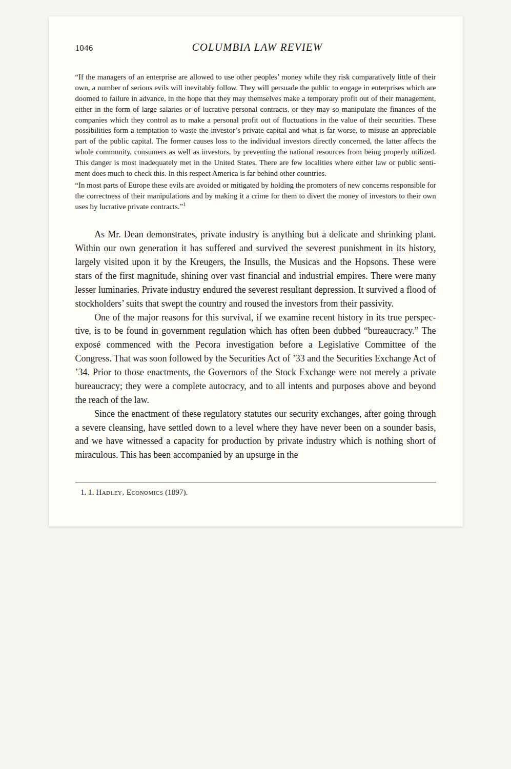1046 COLUMBIA LAW REVIEW
“If the managers of an enterprise are allowed to use other peoples’ money while they risk comparatively little of their own, a number of serious evils will inevitably follow. They will persuade the public to engage in enterprises which are doomed to failure in advance, in the hope that they may themselves make a temporary profit out of their management, either in the form of large salaries or of lucrative personal contracts, or they may so manipulate the finances of the companies which they control as to make a personal profit out of fluctuations in the value of their securities. These possibilities form a temptation to waste the investor’s private capital and what is far worse, to misuse an appreciable part of the public capital. The former causes loss to the individual investors directly concerned, the latter affects the whole community, consumers as well as investors, by preventing the national resources from being properly utilized. This danger is most inadequately met in the United States. There are few localities where either law or public sentiment does much to check this. In this respect America is far behind other countries.
“In most parts of Europe these evils are avoided or mitigated by holding the promoters of new concerns responsible for the correctness of their manipulations and by making it a crime for them to divert the money of investors to their own uses by lucrative private contracts.”1
As Mr. Dean demonstrates, private industry is anything but a delicate and shrinking plant. Within our own generation it has suffered and survived the severest punishment in its history, largely visited upon it by the Kreugers, the Insulls, the Musicas and the Hopsons. These were stars of the first magnitude, shining over vast financial and industrial empires. There were many lesser luminaries. Private industry endured the severest resultant depression. It survived a flood of stockholders’ suits that swept the country and roused the investors from their passivity.
One of the major reasons for this survival, if we examine recent history in its true perspective, is to be found in government regulation which has often been dubbed “bureaucracy.” The exposé commenced with the Pecora investigation before a Legislative Committee of the Congress. That was soon followed by the Securities Act of ’33 and the Securities Exchange Act of ’34. Prior to those enactments, the Governors of the Stock Exchange were not merely a private bureaucracy; they were a complete autocracy, and to all intents and purposes above and beyond the reach of the law.
Since the enactment of these regulatory statutes our security exchanges, after going through a severe cleansing, have settled down to a level where they have never been on a sounder basis, and we have witnessed a capacity for production by private industry which is nothing short of miraculous. This has been accompanied by an upsurge in the
1. Hadley, Economics (1897).